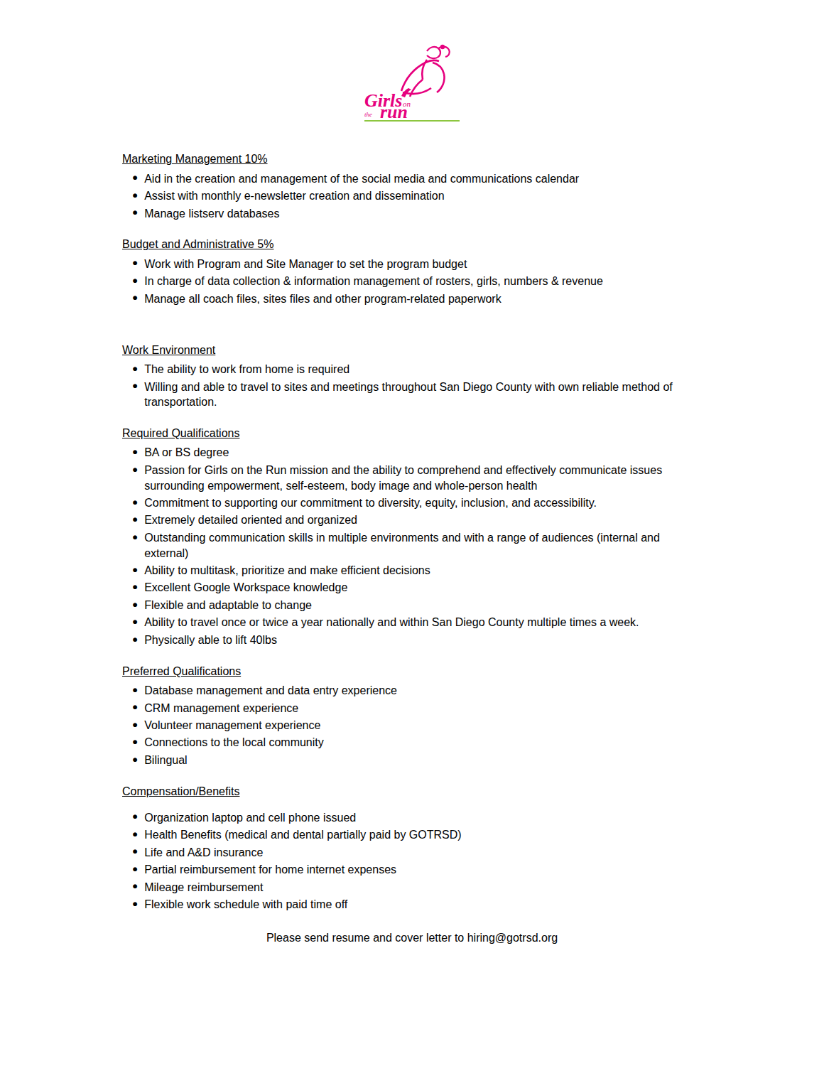Girls on the run
Marketing Management 10%
Aid in the creation and management of the social media and communications calendar
Assist with monthly e-newsletter creation and dissemination
Manage listserv databases
Budget and Administrative 5%
Work with Program and Site Manager to set the program budget
In charge of data collection & information management of rosters, girls, numbers & revenue
Manage all coach files, sites files and other program-related paperwork
Work Environment
The ability to work from home is required
Willing and able to travel to sites and meetings throughout San Diego County with own reliable method of transportation.
Required Qualifications
BA or BS degree
Passion for Girls on the Run mission and the ability to comprehend and effectively communicate issues surrounding empowerment, self-esteem, body image and whole-person health
Commitment to supporting our commitment to diversity, equity, inclusion, and accessibility.
Extremely detailed oriented and organized
Outstanding communication skills in multiple environments and with a range of audiences (internal and external)
Ability to multitask, prioritize and make efficient decisions
Excellent Google Workspace knowledge
Flexible and adaptable to change
Ability to travel once or twice a year nationally and within San Diego County multiple times a week.
Physically able to lift 40lbs
Preferred Qualifications
Database management and data entry experience
CRM management experience
Volunteer management experience
Connections to the local community
Bilingual
Compensation/Benefits
Organization laptop and cell phone issued
Health Benefits (medical and dental partially paid by GOTRSD)
Life and A&D insurance
Partial reimbursement for home internet expenses
Mileage reimbursement
Flexible work schedule with paid time off
Please send resume and cover letter to hiring@gotrsd.org